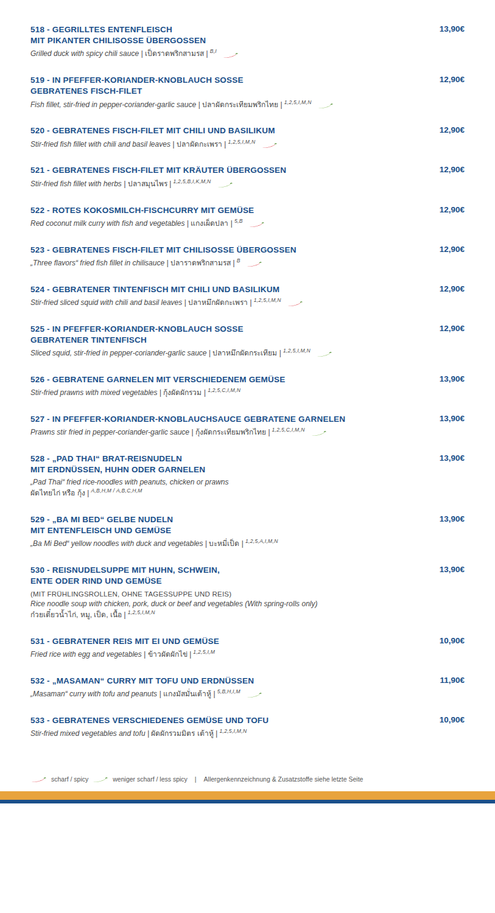518 - Gegrilltes Entenfleisch
mit pikanter Chilisosse übergossen
Grilled duck with spicy chili sauce | เป็ดราดพริกสามรส | B,I
13,90€
519 - In Pfeffer-Koriander-Knoblauch Sosse
gebratenes Fisch-Filet
Fish fillet, stir-fried in pepper-coriander-garlic sauce | ปลาผัดกระเทียมพริกไทย | 1,2,5,I,M,N
12,90€
520 - Gebratenes Fisch-Filet mit Chili und Basilikum
Stir-fried fish fillet with chili and basil leaves | ปลาผัดกะเพรา | 1,2,5,I,M,N
12,90€
521 - Gebratenes Fisch-Filet mit Kräuter übergossen
Stir-fried fish fillet with herbs | ปลาสมุนไพร | 1,2,5,B,I,K,M,N
12,90€
522 - Rotes Kokosmilch-Fischcurry mit Gemüse
Red coconut milk curry with fish and vegetables | แกงเผ็ดปลา | 5,B
12,90€
523 - Gebratenes Fisch-Filet mit Chilisosse übergossen
„Three flavors“ fried fish fillet in chilisauce | ปลาราดพริกสามรส | B
12,90€
524 - Gebratener Tintenfisch mit Chili und Basilikum
Stir-fried sliced squid with chili and basil leaves | ปลาหมึกผัดกะเพรา | 1,2,5,I,M,N
12,90€
525 - In Pfeffer-Koriander-Knoblauch Sosse
gebratener Tintenfisch
Sliced squid, stir-fried in pepper-coriander-garlic sauce | ปลาหมึกผัดกระเทียม | 1,2,5,I,M,N
12,90€
526 - Gebratene Garnelen mit verschiedenem Gemüse
Stir-fried prawns with mixed vegetables | กุ้งผัดผักรวม | 1,2,5,C,I,M,N
13,90€
527 - In Pfeffer-Koriander-Knoblauchsauce gebratene Garnelen
Prawns stir fried in pepper-coriander-garlic sauce | กุ้งผัดกระเทียมพริกไทย | 1,2,5,C,I,M,N
13,90€
528 - „Pad Thai“ Brat-Reisnudeln
mit Erdnüssen, Huhn oder Garnelen
„Pad Thai“ fried rice-noodles with peanuts, chicken or prawns
ผัดไทยไก่ หรือ กุ้ง | A,B,H,M / A,B,C,H,M
13,90€
529 - „Ba Mi Bed“ Gelbe Nudeln
mit Entenfleisch und Gemüse
„Ba Mi Bed“ yellow noodles with duck and vegetables | บะหมี่เป็ด | 1,2,5,A,I,M,N
13,90€
530 - Reisnudelsuppe mit Huhn, Schwein,
Ente oder Rind und Gemüse
(mit Frühlingsrollen, ohne Tagessuppe und Reis)
Rice noodle soup with chicken, pork, duck or beef and vegetables (With spring-rolls only)
ก๋วยเตี๋ยวน้ำไก่, หมู, เป็ด, เนื้อ | 1,2,5,I,M,N
13,90€
531 - Gebratener Reis mit Ei und Gemüse
Fried rice with egg and vegetables | ข้าวผัดผักไข่ | 1,2,5,I,M
10,90€
532 - „Masaman“ Curry mit Tofu und Erdnüssen
„Masaman“ curry with tofu and peanuts | แกงมัสมั่นเต้าหู้ | 5,B,H,I,M
11,90€
533 - Gebratenes verschiedenes Gemüse und Tofu
Stir-fried mixed vegetables and tofu | ผัดผักรวมมิตร เต้าหู้ | 1,2,5,I,M,N
10,90€
scharf / spicy weniger scharf / less spicy | Allergenkennzeichnung & Zusatzstoffe siehe letzte Seite